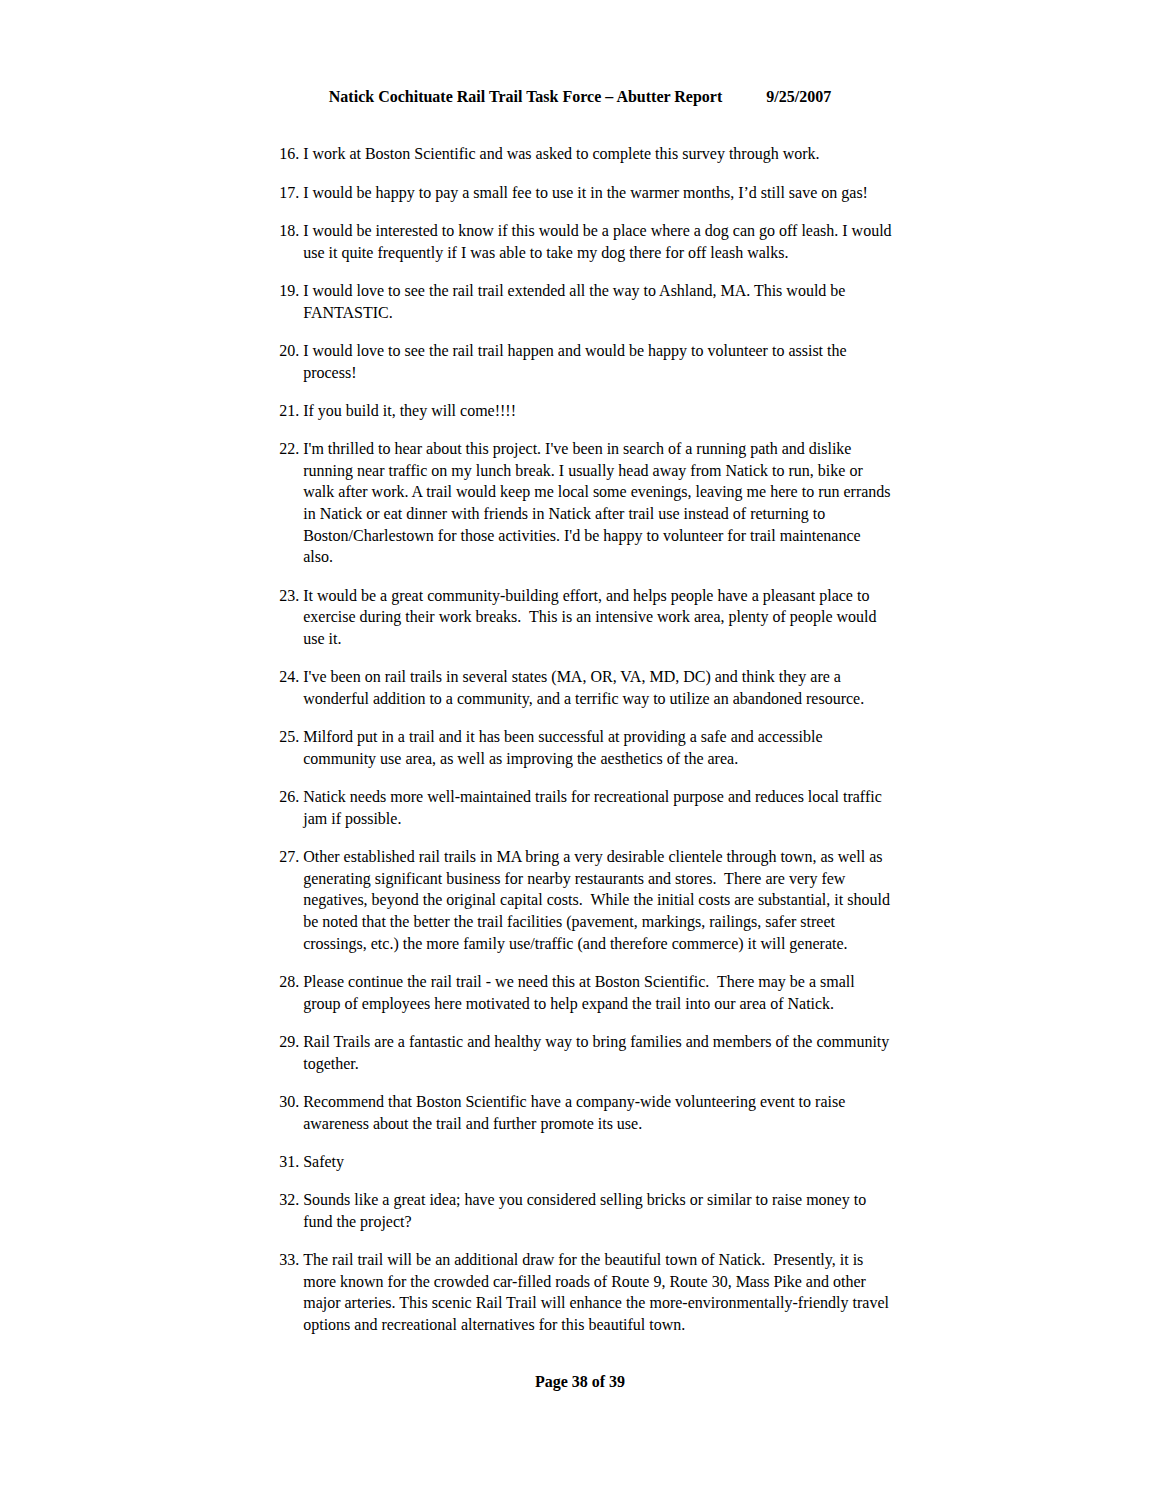Natick Cochituate Rail Trail Task Force – Abutter Report 9/25/2007
I work at Boston Scientific and was asked to complete this survey through work.
I would be happy to pay a small fee to use it in the warmer months, I’d still save on gas!
I would be interested to know if this would be a place where a dog can go off leash. I would use it quite frequently if I was able to take my dog there for off leash walks.
I would love to see the rail trail extended all the way to Ashland, MA. This would be FANTASTIC.
I would love to see the rail trail happen and would be happy to volunteer to assist the process!
If you build it, they will come!!!!
I'm thrilled to hear about this project. I've been in search of a running path and dislike running near traffic on my lunch break. I usually head away from Natick to run, bike or walk after work. A trail would keep me local some evenings, leaving me here to run errands in Natick or eat dinner with friends in Natick after trail use instead of returning to Boston/Charlestown for those activities. I'd be happy to volunteer for trail maintenance also.
It would be a great community-building effort, and helps people have a pleasant place to exercise during their work breaks. This is an intensive work area, plenty of people would use it.
I've been on rail trails in several states (MA, OR, VA, MD, DC) and think they are a wonderful addition to a community, and a terrific way to utilize an abandoned resource.
Milford put in a trail and it has been successful at providing a safe and accessible community use area, as well as improving the aesthetics of the area.
Natick needs more well-maintained trails for recreational purpose and reduces local traffic jam if possible.
Other established rail trails in MA bring a very desirable clientele through town, as well as generating significant business for nearby restaurants and stores. There are very few negatives, beyond the original capital costs. While the initial costs are substantial, it should be noted that the better the trail facilities (pavement, markings, railings, safer street crossings, etc.) the more family use/traffic (and therefore commerce) it will generate.
Please continue the rail trail - we need this at Boston Scientific. There may be a small group of employees here motivated to help expand the trail into our area of Natick.
Rail Trails are a fantastic and healthy way to bring families and members of the community together.
Recommend that Boston Scientific have a company-wide volunteering event to raise awareness about the trail and further promote its use.
Safety
Sounds like a great idea; have you considered selling bricks or similar to raise money to fund the project?
The rail trail will be an additional draw for the beautiful town of Natick. Presently, it is more known for the crowded car-filled roads of Route 9, Route 30, Mass Pike and other major arteries. This scenic Rail Trail will enhance the more-environmentally-friendly travel options and recreational alternatives for this beautiful town.
Page 38 of 39